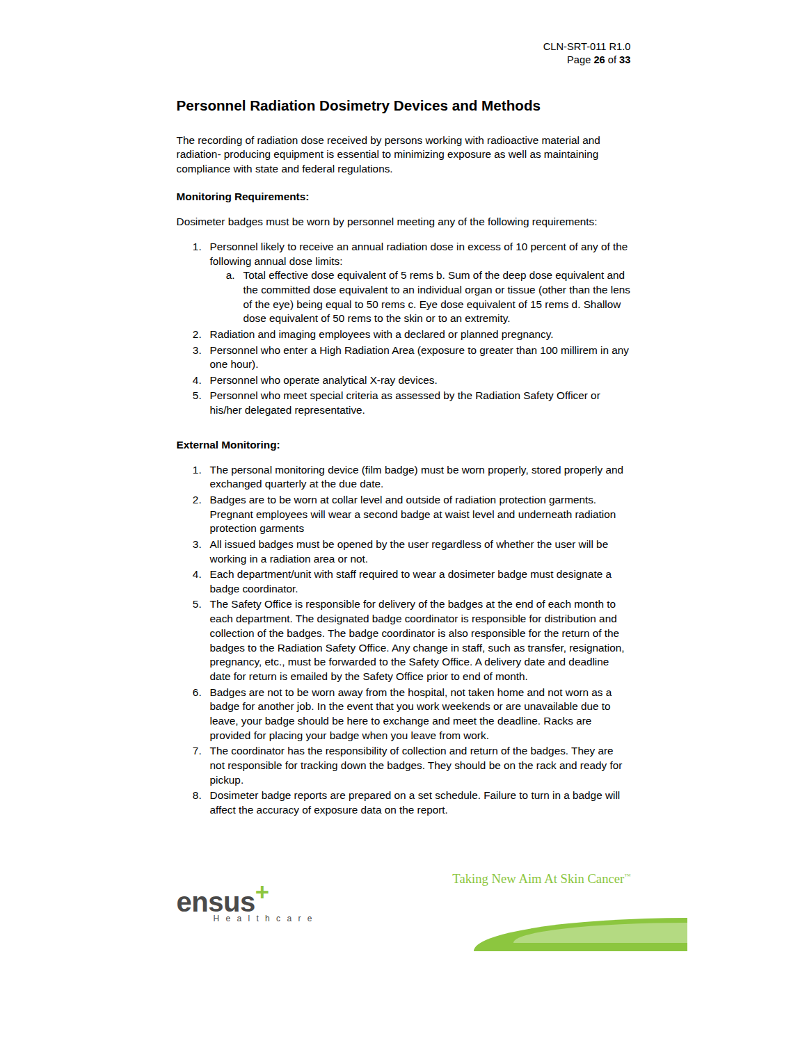CLN-SRT-011 R1.0
Page 26 of 33
Personnel Radiation Dosimetry Devices and Methods
The recording of radiation dose received by persons working with radioactive material and radiation- producing equipment is essential to minimizing exposure as well as maintaining compliance with state and federal regulations.
Monitoring Requirements:
Dosimeter badges must be worn by personnel meeting any of the following requirements:
Personnel likely to receive an annual radiation dose in excess of 10 percent of any of the following annual dose limits:
Total effective dose equivalent of 5 rems b. Sum of the deep dose equivalent and the committed dose equivalent to an individual organ or tissue (other than the lens of the eye) being equal to 50 rems c. Eye dose equivalent of 15 rems d. Shallow dose equivalent of 50 rems to the skin or to an extremity.
Radiation and imaging employees with a declared or planned pregnancy.
Personnel who enter a High Radiation Area (exposure to greater than 100 millirem in any one hour).
Personnel who operate analytical X-ray devices.
Personnel who meet special criteria as assessed by the Radiation Safety Officer or his/her delegated representative.
External Monitoring:
The personal monitoring device (film badge) must be worn properly, stored properly and exchanged quarterly at the due date.
Badges are to be worn at collar level and outside of radiation protection garments. Pregnant employees will wear a second badge at waist level and underneath radiation protection garments
All issued badges must be opened by the user regardless of whether the user will be working in a radiation area or not.
Each department/unit with staff required to wear a dosimeter badge must designate a badge coordinator.
The Safety Office is responsible for delivery of the badges at the end of each month to each department. The designated badge coordinator is responsible for distribution and collection of the badges. The badge coordinator is also responsible for the return of the badges to the Radiation Safety Office. Any change in staff, such as transfer, resignation, pregnancy, etc., must be forwarded to the Safety Office. A delivery date and deadline date for return is emailed by the Safety Office prior to end of month.
Badges are not to be worn away from the hospital, not taken home and not worn as a badge for another job. In the event that you work weekends or are unavailable due to leave, your badge should be here to exchange and meet the deadline. Racks are provided for placing your badge when you leave from work.
The coordinator has the responsibility of collection and return of the badges. They are not responsible for tracking down the badges. They should be on the rack and ready for pickup.
Dosimeter badge reports are prepared on a set schedule. Failure to turn in a badge will affect the accuracy of exposure data on the report.
ensus+
H e a l t h c a r e
Taking New Aim At Skin Cancer™